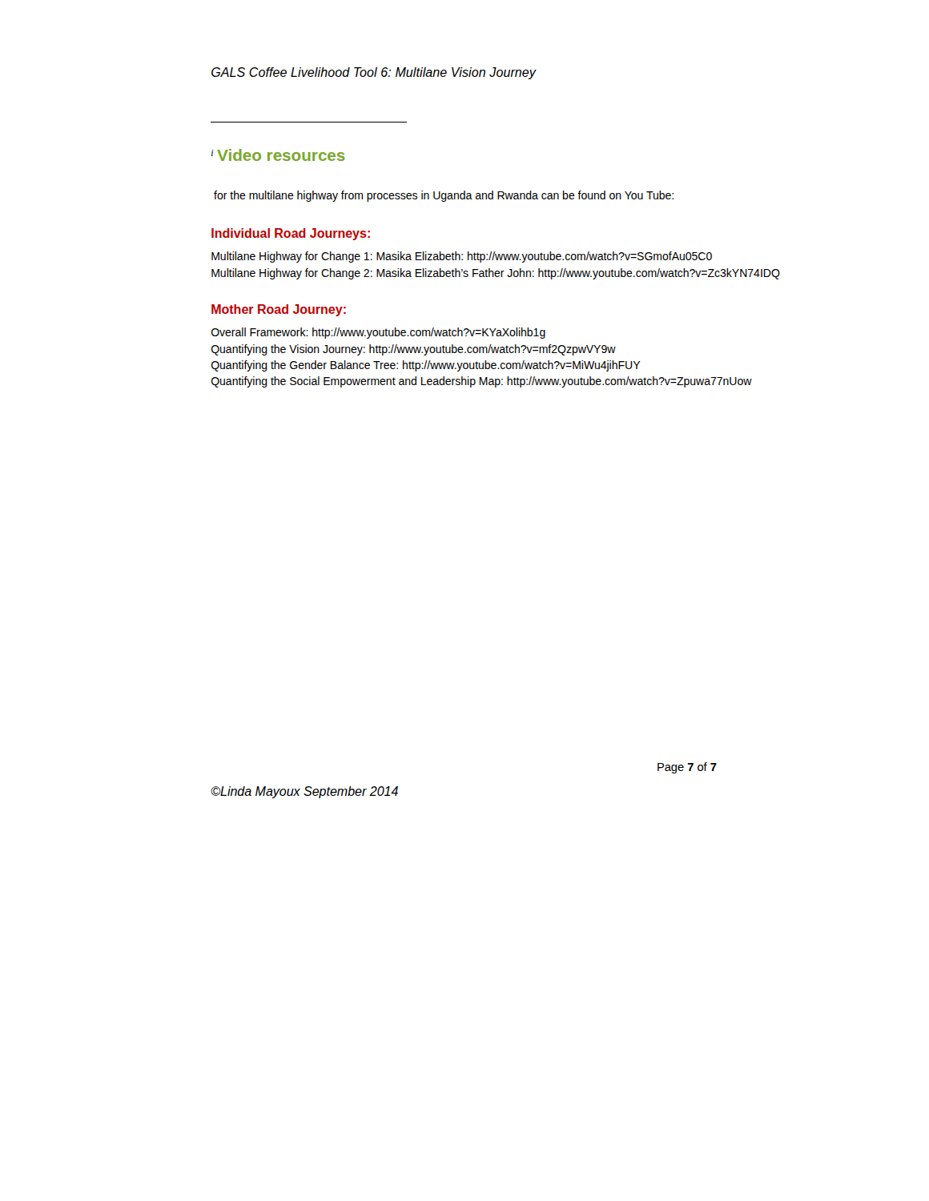GALS Coffee Livelihood Tool 6: Multilane Vision Journey
i
Video resources
for the multilane highway from processes in Uganda and Rwanda can be found on You Tube:
Individual Road Journeys:
Multilane Highway for Change 1: Masika Elizabeth: http://www.youtube.com/watch?v=SGmofAu05C0
Multilane Highway for Change 2: Masika Elizabeth’s Father John: http://www.youtube.com/watch?v=Zc3kYN74IDQ
Mother Road Journey:
Overall Framework: http://www.youtube.com/watch?v=KYaXolihb1g
Quantifying the Vision Journey: http://www.youtube.com/watch?v=mf2QzpwVY9w
Quantifying the Gender Balance Tree: http://www.youtube.com/watch?v=MiWu4jihFUY
Quantifying the Social Empowerment and Leadership Map: http://www.youtube.com/watch?v=Zpuwa77nUow
Page 7 of 7
©Linda Mayoux September 2014